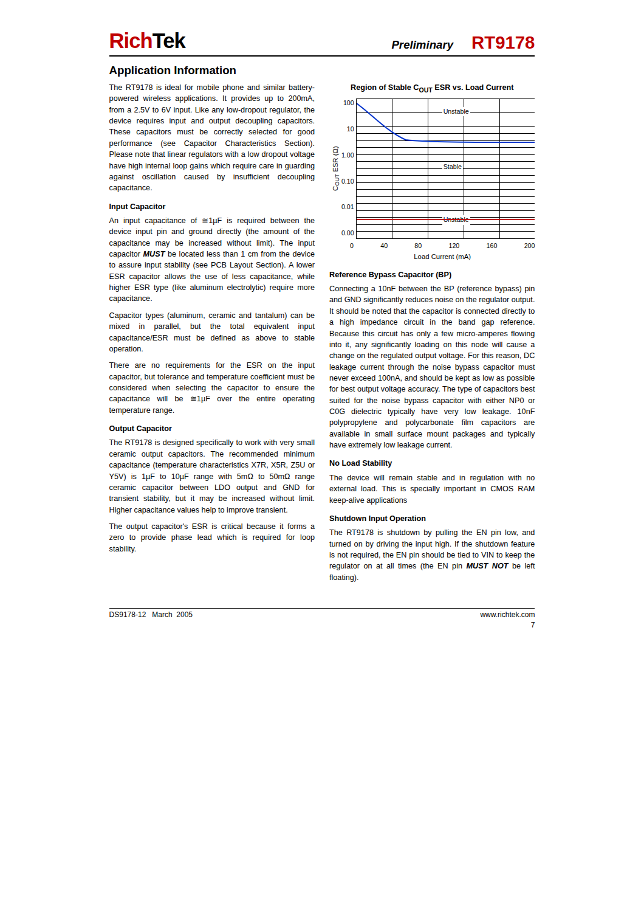Rich Tek
Preliminary
RT9178
Application Information
The RT9178 is ideal for mobile phone and similar battery-powered wireless applications. It provides up to 200mA, from a 2.5V to 6V input. Like any low-dropout regulator, the device requires input and output decoupling capacitors. These capacitors must be correctly selected for good performance (see Capacitor Characteristics Section). Please note that linear regulators with a low dropout voltage have high internal loop gains which require care in guarding against oscillation caused by insufficient decoupling capacitance.
Input Capacitor
An input capacitance of ≅1µF is required between the device input pin and ground directly (the amount of the capacitance may be increased without limit). The input capacitor MUST be located less than 1 cm from the device to assure input stability (see PCB Layout Section). A lower ESR capacitor allows the use of less capacitance, while higher ESR type (like aluminum electrolytic) require more capacitance.
Capacitor types (aluminum, ceramic and tantalum) can be mixed in parallel, but the total equivalent input capacitance/ESR must be defined as above to stable operation.
There are no requirements for the ESR on the input capacitor, but tolerance and temperature coefficient must be considered when selecting the capacitor to ensure the capacitance will be ≅1µF over the entire operating temperature range.
Output Capacitor
The RT9178 is designed specifically to work with very small ceramic output capacitors. The recommended minimum capacitance (temperature characteristics X7R, X5R, Z5U or Y5V) is 1µF to 10µF range with 5mΩ to 50mΩ range ceramic capacitor between LDO output and GND for transient stability, but it may be increased without limit. Higher capacitance values help to improve transient.
The output capacitor's ESR is critical because it forms a zero to provide phase lead which is required for loop stability.
Region of Stable COUT ESR vs. Load Current
COUT ESR (Ω)
100
10
1.00
0.10
0.01
0.00
Unstable
Stable
Unstable
04080120160200
Load Current (mA)
Reference Bypass Capacitor (BP)
Connecting a 10nF between the BP (reference bypass) pin and GND significantly reduces noise on the regulator output. It should be noted that the capacitor is connected directly to a high impedance circuit in the band gap reference. Because this circuit has only a few micro-amperes flowing into it, any significantly loading on this node will cause a change on the regulated output voltage. For this reason, DC leakage current through the noise bypass capacitor must never exceed 100nA, and should be kept as low as possible for best output voltage accuracy. The type of capacitors best suited for the noise bypass capacitor with either NP0 or C0G dielectric typically have very low leakage. 10nF polypropylene and polycarbonate film capacitors are available in small surface mount packages and typically have extremely low leakage current.
No Load Stability
The device will remain stable and in regulation with no external load. This is specially important in CMOS RAM keep-alive applications
Shutdown Input Operation
The RT9178 is shutdown by pulling the EN pin low, and turned on by driving the input high. If the shutdown feature is not required, the EN pin should be tied to VIN to keep the regulator on at all times (the EN pin MUST NOT be left floating).
DS9178-12 March 2005
www.richtek.com
7